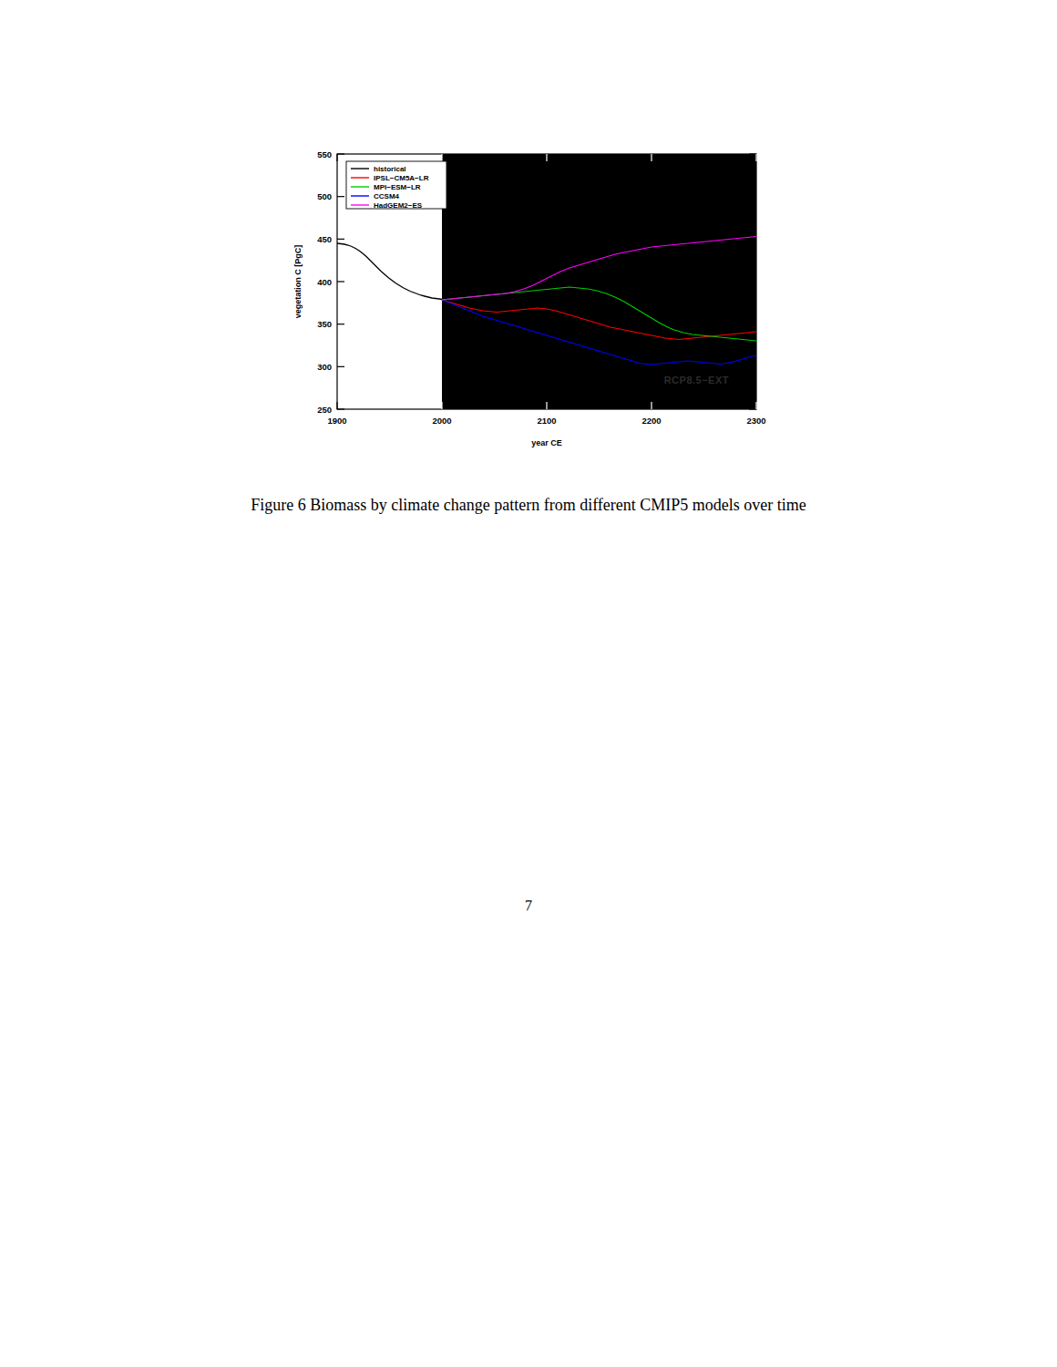550 500 450 400 350 300 250 1900 2000 2100 2200 2300 vegetation C [PgC] year CE RCP8.5−EXT historical IPSL−CM5A−LR MPI−ESM−LR CCSM4 HadGEM2−ES
Figure 6 Biomass by climate change pattern from different CMIP5 models over time
7